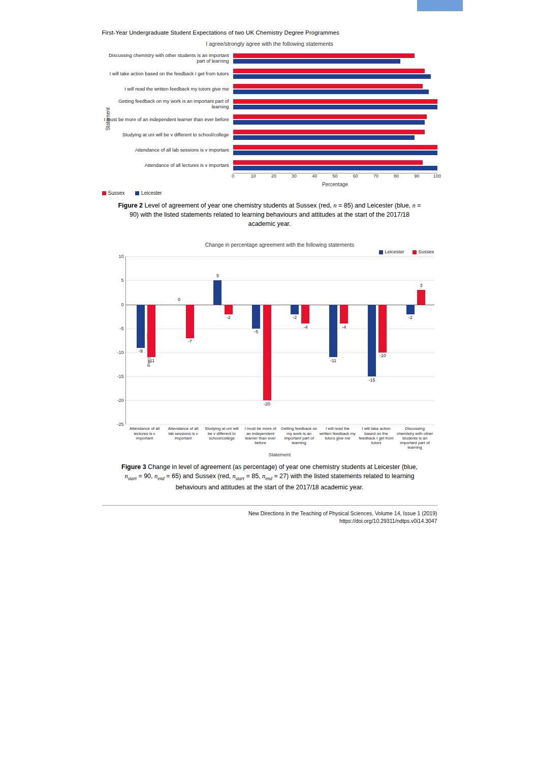First-Year Undergraduate Student Expectations of two UK Chemistry Degree Programmes
I agree/strongly agree with the following statements
Statement
Discussing chemistry with other students is an important part of learning
I will take action based on the feedback I get from tutors
I will read the written feedback my tutors give me
Getting feedback on my work is an important part of learning
I must be more of an independent learner than ever before
Studying at uni will be v different to school/college
Attendance of all lab sessions is v important
Attendance of all lectures is v important
0 10 20 30 40 50 60 70 80 90 100
Percentage
Sussex Leicester
Figure 2 Level of agreement of year one chemistry students at Sussex (red, n = 85) and Leicester (blue, n = 90) with the listed statements related to learning behaviours and attitudes at the start of the 2017/18 academic year.
Change in percentage agreement with the following statements
Leicester Sussex
Scale: y from +10 (top) to -25 (bottom) over 330px => 9.4286 px per unit. zero line at (10 - 0) * 9.4286 = 94.3px from top
Percentage difference
10
5
0
-5
-10
-15
-20
-25
-9
-11
0
-7
5
-2
-5
-20
-2
-4
-11
-4
-15
-10
-2
3
Attendance of all lectures is v important
Attendance of all lab sessions is v important
Studying at uni will be v different to school/college
I must be more of an independent learner than ever before
Getting feedback on my work is an important part of learning
I will read the written feedback my tutors give me
I will take action based on the feedback I get from tutors
Discussing chemistry with other students is an important part of learning
Statement
Figure 3 Change in level of agreement (as percentage) of year one chemistry students at Leicester (blue, nstart = 90, nend = 65) and Sussex (red, nstart = 85, nend = 27) with the listed statements related to learning behaviours and attitudes at the start of the 2017/18 academic year.
New Directions in the Teaching of Physical Sciences, Volume 14, Issue 1 (2019)
https://doi.org/10.29311/ndtps.v0i14.3047